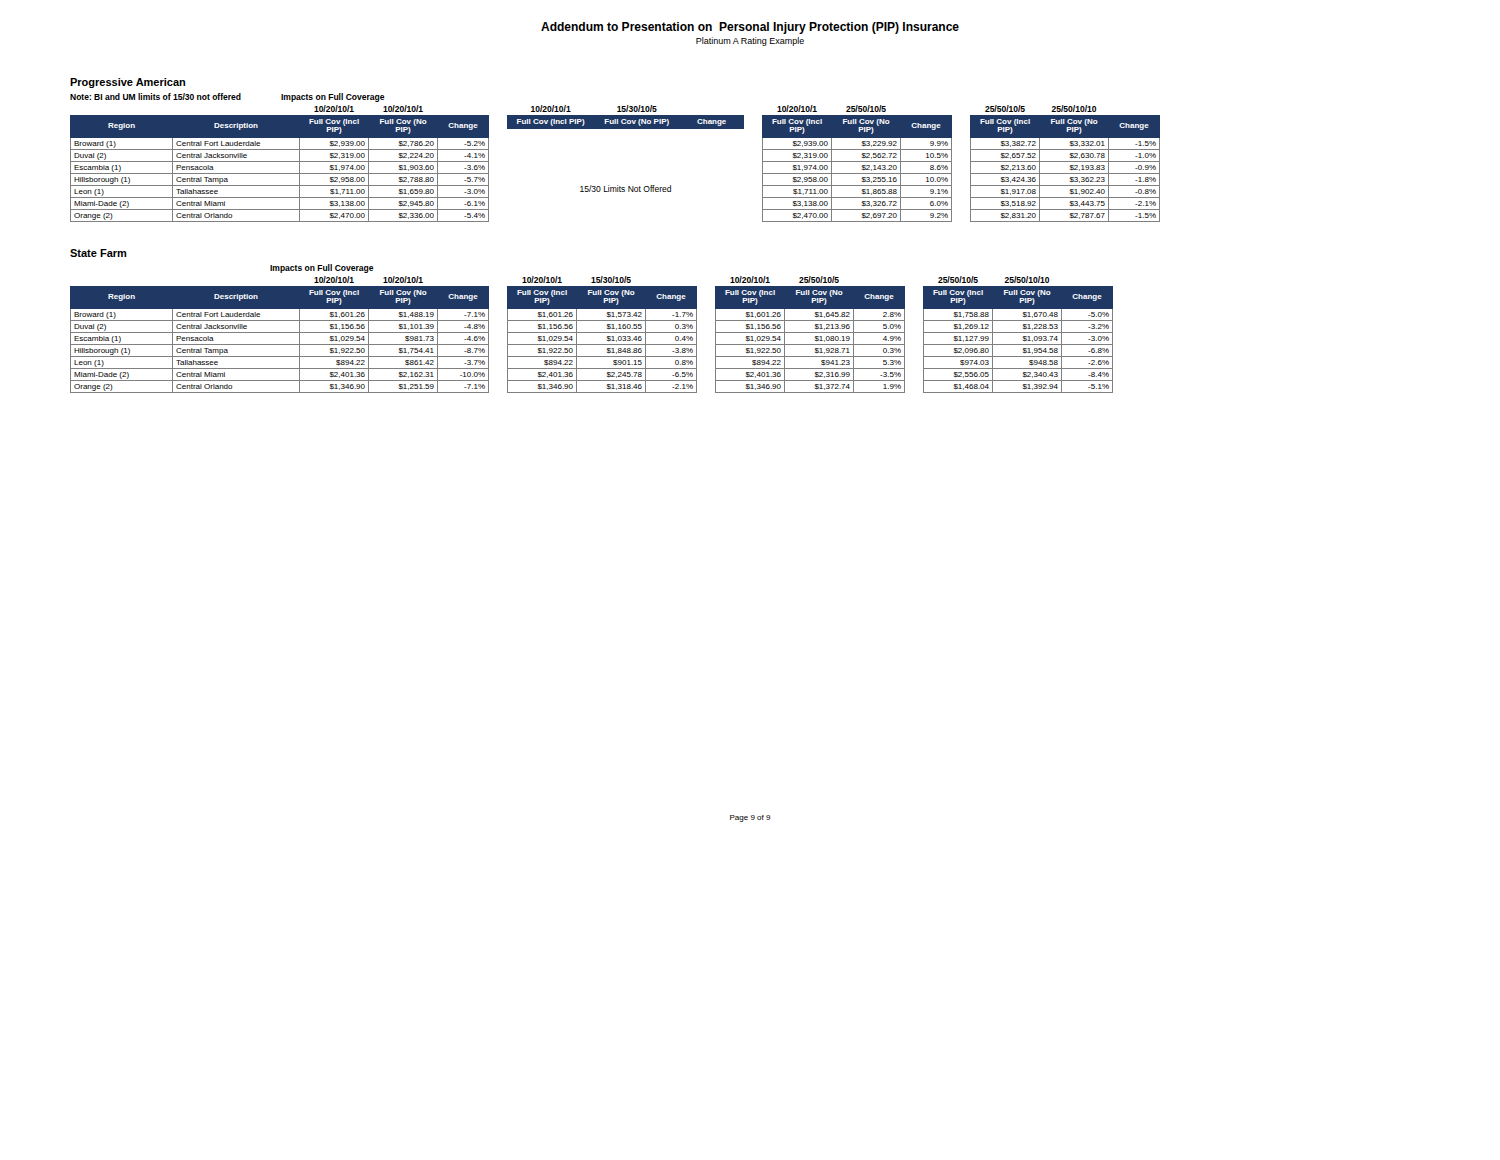Addendum to Presentation on Personal Injury Protection (PIP) Insurance
Platinum A Rating Example
Progressive American
Note: BI and UM limits of 15/30 not offeredImpacts on Full Coverage
| | | 10/20/10/1 | 10/20/10/1 | |
| Region | Description | Full Cov (Incl PIP) | Full Cov (No PIP) | Change |
| Broward (1) | Central Fort Lauderdale | $2,939.00 | $2,786.20 | -5.2% |
| Duval (2) | Central Jacksonville | $2,319.00 | $2,224.20 | -4.1% |
| Escambia (1) | Pensacola | $1,974.00 | $1,903.60 | -3.6% |
| Hillsborough (1) | Central Tampa | $2,958.00 | $2,788.80 | -5.7% |
| Leon (1) | Tallahassee | $1,711.00 | $1,659.80 | -3.0% |
| Miami-Dade (2) | Central Miami | $3,138.00 | $2,945.80 | -6.1% |
| Orange (2) | Central Orlando | $2,470.00 | $2,336.00 | -5.4% |
| 10/20/10/1 | 15/30/10/5 | |
| Full Cov (Incl PIP) | Full Cov (No PIP) | Change |
| 15/30 Limits Not Offered |
| 10/20/10/1 | 25/50/10/5 | |
| Full Cov (Incl PIP) | Full Cov (No PIP) | Change |
| $2,939.00 | $3,229.92 | 9.9% |
| $2,319.00 | $2,562.72 | 10.5% |
| $1,974.00 | $2,143.20 | 8.6% |
| $2,958.00 | $3,255.16 | 10.0% |
| $1,711.00 | $1,865.88 | 9.1% |
| $3,138.00 | $3,326.72 | 6.0% |
| $2,470.00 | $2,697.20 | 9.2% |
| 25/50/10/5 | 25/50/10/10 | |
| Full Cov (Incl PIP) | Full Cov (No PIP) | Change |
| $3,382.72 | $3,332.01 | -1.5% |
| $2,657.52 | $2,630.78 | -1.0% |
| $2,213.60 | $2,193.83 | -0.9% |
| $3,424.36 | $3,362.23 | -1.8% |
| $1,917.08 | $1,902.40 | -0.8% |
| $3,518.92 | $3,443.75 | -2.1% |
| $2,831.20 | $2,787.67 | -1.5% |
State Farm
Impacts on Full Coverage
| | | 10/20/10/1 | 10/20/10/1 | |
| Region | Description | Full Cov (Incl PIP) | Full Cov (No PIP) | Change |
| Broward (1) | Central Fort Lauderdale | $1,601.26 | $1,488.19 | -7.1% |
| Duval (2) | Central Jacksonville | $1,156.56 | $1,101.39 | -4.8% |
| Escambia (1) | Pensacola | $1,029.54 | $981.73 | -4.6% |
| Hillsborough (1) | Central Tampa | $1,922.50 | $1,754.41 | -8.7% |
| Leon (1) | Tallahassee | $894.22 | $861.42 | -3.7% |
| Miami-Dade (2) | Central Miami | $2,401.36 | $2,162.31 | -10.0% |
| Orange (2) | Central Orlando | $1,346.90 | $1,251.59 | -7.1% |
| 10/20/10/1 | 15/30/10/5 | |
| Full Cov (Incl PIP) | Full Cov (No PIP) | Change |
| $1,601.26 | $1,573.42 | -1.7% |
| $1,156.56 | $1,160.55 | 0.3% |
| $1,029.54 | $1,033.46 | 0.4% |
| $1,922.50 | $1,848.86 | -3.8% |
| $894.22 | $901.15 | 0.8% |
| $2,401.36 | $2,245.78 | -6.5% |
| $1,346.90 | $1,318.46 | -2.1% |
| 10/20/10/1 | 25/50/10/5 | |
| Full Cov (Incl PIP) | Full Cov (No PIP) | Change |
| $1,601.26 | $1,645.82 | 2.8% |
| $1,156.56 | $1,213.96 | 5.0% |
| $1,029.54 | $1,080.19 | 4.9% |
| $1,922.50 | $1,928.71 | 0.3% |
| $894.22 | $941.23 | 5.3% |
| $2,401.36 | $2,316.99 | -3.5% |
| $1,346.90 | $1,372.74 | 1.9% |
| 25/50/10/5 | 25/50/10/10 | |
| Full Cov (Incl PIP) | Full Cov (No PIP) | Change |
| $1,758.88 | $1,670.48 | -5.0% |
| $1,269.12 | $1,228.53 | -3.2% |
| $1,127.99 | $1,093.74 | -3.0% |
| $2,096.80 | $1,954.58 | -6.8% |
| $974.03 | $948.58 | -2.6% |
| $2,556.05 | $2,340.43 | -8.4% |
| $1,468.04 | $1,392.94 | -5.1% |
Page 9 of 9